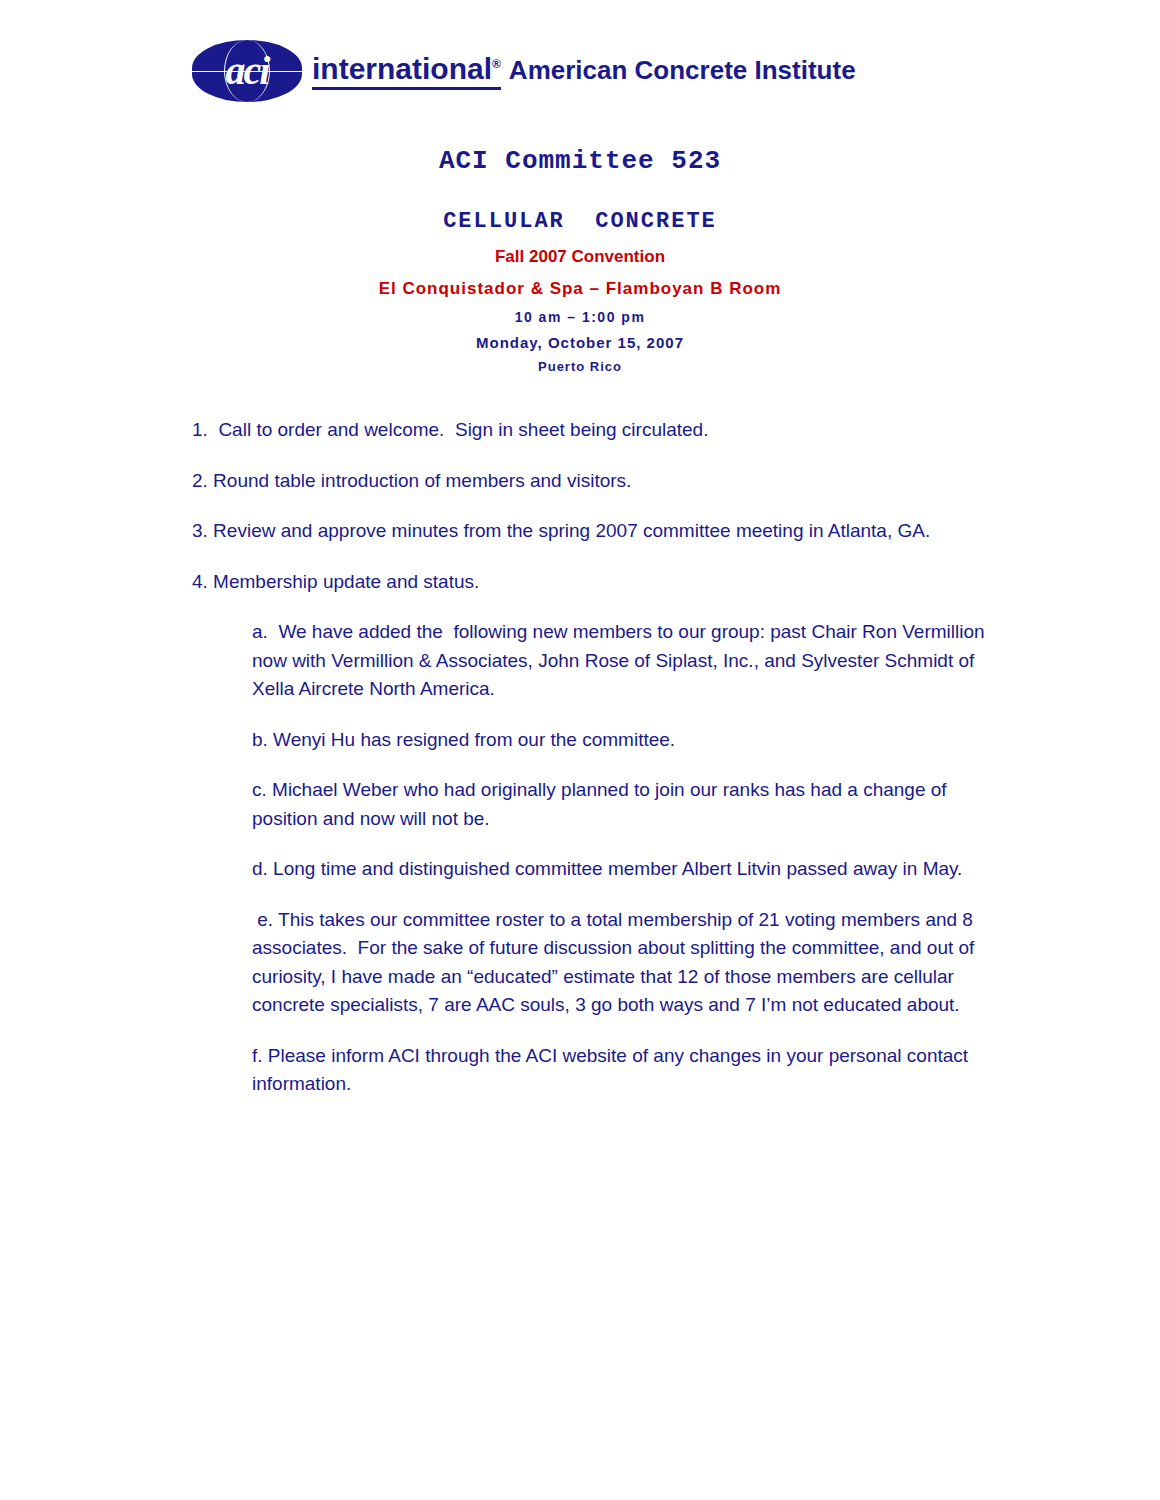aci
international®American Concrete Institute
ACI Committee 523
CELLULAR CONCRETE
Fall 2007 Convention
El Conquistador & Spa – Flamboyan B Room
10 am – 1:00 pm
Monday, October 15, 2007
Puerto Rico
1. Call to order and welcome. Sign in sheet being circulated.
2. Round table introduction of members and visitors.
3. Review and approve minutes from the spring 2007 committee meeting in Atlanta, GA.
4. Membership update and status.
a. We have added the following new members to our group: past Chair Ron Vermillion now with Vermillion & Associates, John Rose of Siplast, Inc., and Sylvester Schmidt of Xella Aircrete North America.
b. Wenyi Hu has resigned from our the committee.
c. Michael Weber who had originally planned to join our ranks has had a change of position and now will not be.
d. Long time and distinguished committee member Albert Litvin passed away in May.
e. This takes our committee roster to a total membership of 21 voting members and 8 associates. For the sake of future discussion about splitting the committee, and out of curiosity, I have made an “educated” estimate that 12 of those members are cellular concrete specialists, 7 are AAC souls, 3 go both ways and 7 I’m not educated about.
f. Please inform ACI through the ACI website of any changes in your personal contact information.